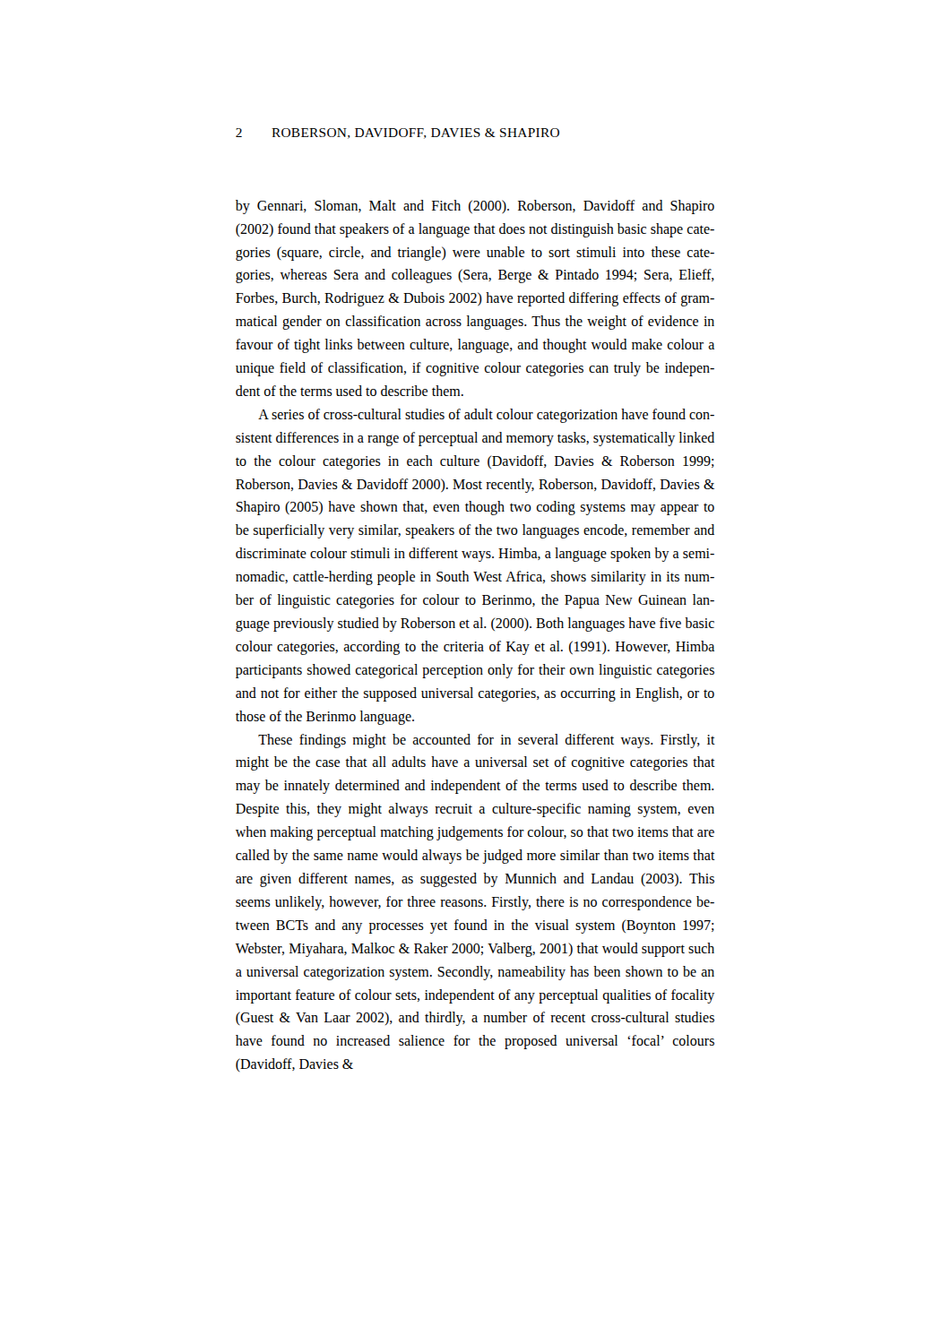2 ROBERSON, DAVIDOFF, DAVIES & SHAPIRO
by Gennari, Sloman, Malt and Fitch (2000). Roberson, Davidoff and Shapiro (2002) found that speakers of a language that does not distinguish basic shape categories (square, circle, and triangle) were unable to sort stimuli into these categories, whereas Sera and colleagues (Sera, Berge & Pintado 1994; Sera, Elieff, Forbes, Burch, Rodriguez & Dubois 2002) have reported differing effects of grammatical gender on classification across languages. Thus the weight of evidence in favour of tight links between culture, language, and thought would make colour a unique field of classification, if cognitive colour categories can truly be independent of the terms used to describe them.
A series of cross-cultural studies of adult colour categorization have found consistent differences in a range of perceptual and memory tasks, systematically linked to the colour categories in each culture (Davidoff, Davies & Roberson 1999; Roberson, Davies & Davidoff 2000). Most recently, Roberson, Davidoff, Davies & Shapiro (2005) have shown that, even though two coding systems may appear to be superficially very similar, speakers of the two languages encode, remember and discriminate colour stimuli in different ways. Himba, a language spoken by a semi-nomadic, cattle-herding people in South West Africa, shows similarity in its number of linguistic categories for colour to Berinmo, the Papua New Guinean language previously studied by Roberson et al. (2000). Both languages have five basic colour categories, according to the criteria of Kay et al. (1991). However, Himba participants showed categorical perception only for their own linguistic categories and not for either the supposed universal categories, as occurring in English, or to those of the Berinmo language.
These findings might be accounted for in several different ways. Firstly, it might be the case that all adults have a universal set of cognitive categories that may be innately determined and independent of the terms used to describe them. Despite this, they might always recruit a culture-specific naming system, even when making perceptual matching judgements for colour, so that two items that are called by the same name would always be judged more similar than two items that are given different names, as suggested by Munnich and Landau (2003). This seems unlikely, however, for three reasons. Firstly, there is no correspondence between BCTs and any processes yet found in the visual system (Boynton 1997; Webster, Miyahara, Malkoc & Raker 2000; Valberg, 2001) that would support such a universal categorization system. Secondly, nameability has been shown to be an important feature of colour sets, independent of any perceptual qualities of focality (Guest & Van Laar 2002), and thirdly, a number of recent cross-cultural studies have found no increased salience for the proposed universal ‘focal’ colours (Davidoff, Davies &